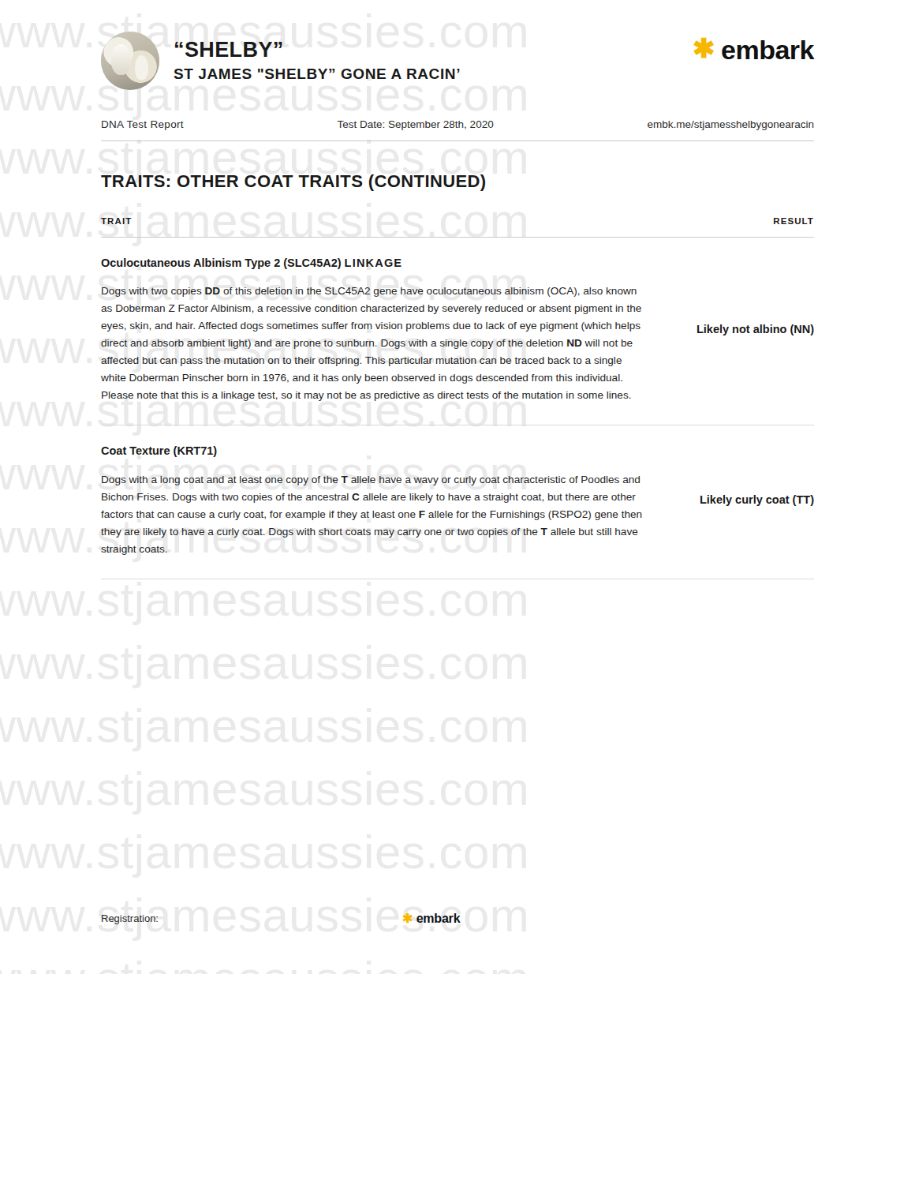www.stjamesaussies.com www.stjamesaussies.com www.stjamesaussies.com www.stjamesaussies.com www.stjamesaussies.com www.stjamesaussies.com www.stjamesaussies.com www.stjamesaussies.com www.stjamesaussies.com www.stjamesaussies.com www.stjamesaussies.com www.stjamesaussies.com www.stjamesaussies.com www.stjamesaussies.com www.stjamesaussies.com www.stjamesaussies.com www.stjamesaussies.com www.stjamesaussies.com www.stjamesaussies.com
“SHELBY”
ST JAMES "SHELBY” GONE A RACIN’
✱ embark
DNA Test Report
Test Date: September 28th, 2020
embk.me/stjamesshelbygonearacin
Traits: Other Coat Traits (Continued)
| Trait | Result |
| --- | --- |
| Oculocutaneous Albinism Type 2 (SLC45A2) LINKAGE Dogs with two copies DD of this deletion in the SLC45A2 gene have oculocutaneous albinism (OCA), also known as Doberman Z Factor Albinism, a recessive condition characterized by severely reduced or absent pigment in the eyes, skin, and hair. Affected dogs sometimes suffer from vision problems due to lack of eye pigment (which helps direct and absorb ambient light) and are prone to sunburn. Dogs with a single copy of the deletion ND will not be affected but can pass the mutation on to their offspring. This particular mutation can be traced back to a single white Doberman Pinscher born in 1976, and it has only been observed in dogs descended from this individual. Please note that this is a linkage test, so it may not be as predictive as direct tests of the mutation in some lines. | Likely not albino (NN) |
| Coat Texture (KRT71) Dogs with a long coat and at least one copy of the T allele have a wavy or curly coat characteristic of Poodles and Bichon Frises. Dogs with two copies of the ancestral C allele are likely to have a straight coat, but there are other factors that can cause a curly coat, for example if they at least one F allele for the Furnishings (RSPO2) gene then they are likely to have a curly coat. Dogs with short coats may carry one or two copies of the T allele but still have straight coats. | Likely curly coat (TT) |
Registration:
✱ embark